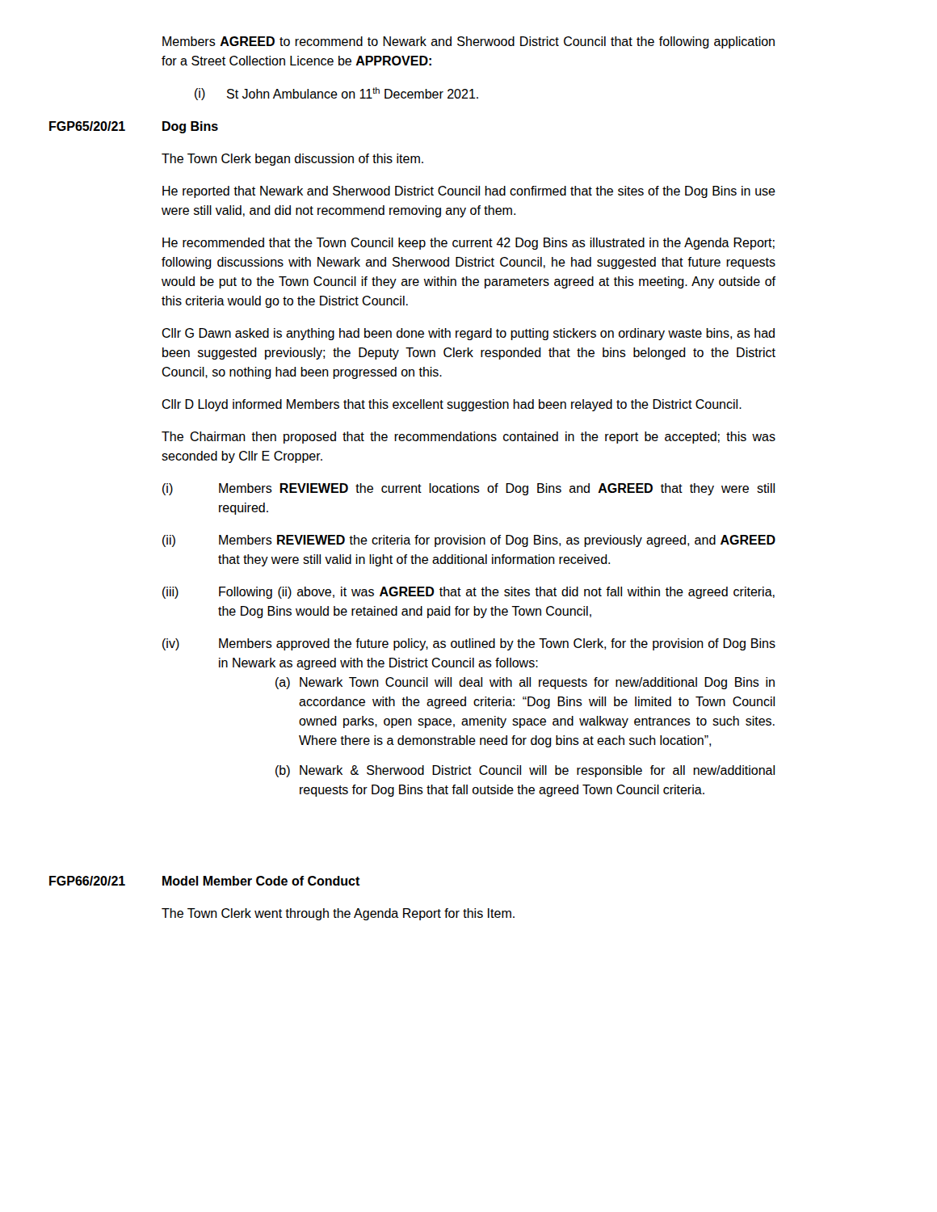Members AGREED to recommend to Newark and Sherwood District Council that the following application for a Street Collection Licence be APPROVED:
(i)
St John Ambulance on 11th December 2021.
FGP65/20/21
Dog Bins
The Town Clerk began discussion of this item.
He reported that Newark and Sherwood District Council had confirmed that the sites of the Dog Bins in use were still valid, and did not recommend removing any of them.
He recommended that the Town Council keep the current 42 Dog Bins as illustrated in the Agenda Report; following discussions with Newark and Sherwood District Council, he had suggested that future requests would be put to the Town Council if they are within the parameters agreed at this meeting. Any outside of this criteria would go to the District Council.
Cllr G Dawn asked is anything had been done with regard to putting stickers on ordinary waste bins, as had been suggested previously; the Deputy Town Clerk responded that the bins belonged to the District Council, so nothing had been progressed on this.
Cllr D Lloyd informed Members that this excellent suggestion had been relayed to the District Council.
The Chairman then proposed that the recommendations contained in the report be accepted; this was seconded by Cllr E Cropper.
(i)
Members REVIEWED the current locations of Dog Bins and AGREED that they were still required.
(ii)
Members REVIEWED the criteria for provision of Dog Bins, as previously agreed, and AGREED that they were still valid in light of the additional information received.
(iii)
Following (ii) above, it was AGREED that at the sites that did not fall within the agreed criteria, the Dog Bins would be retained and paid for by the Town Council,
(iv)
Members approved the future policy, as outlined by the Town Clerk, for the provision of Dog Bins in Newark as agreed with the District Council as follows:
(a)
Newark Town Council will deal with all requests for new/additional Dog Bins in accordance with the agreed criteria: “Dog Bins will be limited to Town Council owned parks, open space, amenity space and walkway entrances to such sites. Where there is a demonstrable need for dog bins at each such location”,
(b)
Newark & Sherwood District Council will be responsible for all new/additional requests for Dog Bins that fall outside the agreed Town Council criteria.
FGP66/20/21
Model Member Code of Conduct
The Town Clerk went through the Agenda Report for this Item.